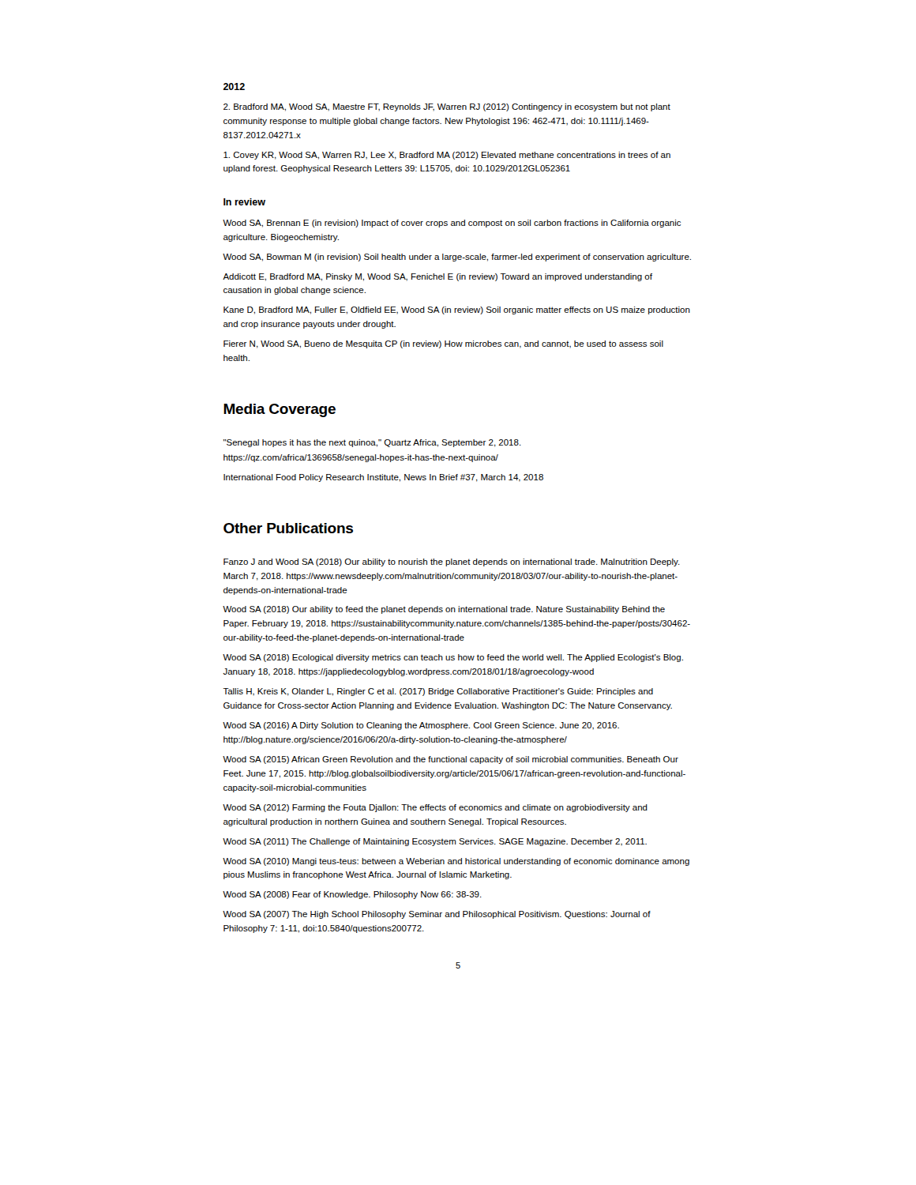2012
2. Bradford MA, Wood SA, Maestre FT, Reynolds JF, Warren RJ (2012) Contingency in ecosystem but not plant community response to multiple global change factors. New Phytologist 196: 462-471, doi: 10.1111/j.1469-8137.2012.04271.x
1. Covey KR, Wood SA, Warren RJ, Lee X, Bradford MA (2012) Elevated methane concentrations in trees of an upland forest. Geophysical Research Letters 39: L15705, doi: 10.1029/2012GL052361
In review
Wood SA, Brennan E (in revision) Impact of cover crops and compost on soil carbon fractions in California organic agriculture. Biogeochemistry.
Wood SA, Bowman M (in revision) Soil health under a large-scale, farmer-led experiment of conservation agriculture.
Addicott E, Bradford MA, Pinsky M, Wood SA, Fenichel E (in review) Toward an improved understanding of causation in global change science.
Kane D, Bradford MA, Fuller E, Oldfield EE, Wood SA (in review) Soil organic matter effects on US maize production and crop insurance payouts under drought.
Fierer N, Wood SA, Bueno de Mesquita CP (in review) How microbes can, and cannot, be used to assess soil health.
Media Coverage
"Senegal hopes it has the next quinoa," Quartz Africa, September 2, 2018.
https://qz.com/africa/1369658/senegal-hopes-it-has-the-next-quinoa/
International Food Policy Research Institute, News In Brief #37, March 14, 2018
Other Publications
Fanzo J and Wood SA (2018) Our ability to nourish the planet depends on international trade. Malnutrition Deeply. March 7, 2018. https://www.newsdeeply.com/malnutrition/community/2018/03/07/our-ability-to-nourish-the-planet-depends-on-international-trade
Wood SA (2018) Our ability to feed the planet depends on international trade. Nature Sustainability Behind the Paper. February 19, 2018. https://sustainabilitycommunity.nature.com/channels/1385-behind-the-paper/posts/30462-our-ability-to-feed-the-planet-depends-on-international-trade
Wood SA (2018) Ecological diversity metrics can teach us how to feed the world well. The Applied Ecologist's Blog. January 18, 2018. https://jappliedecologyblog.wordpress.com/2018/01/18/agroecology-wood
Tallis H, Kreis K, Olander L, Ringler C et al. (2017) Bridge Collaborative Practitioner's Guide: Principles and Guidance for Cross-sector Action Planning and Evidence Evaluation. Washington DC: The Nature Conservancy.
Wood SA (2016) A Dirty Solution to Cleaning the Atmosphere. Cool Green Science. June 20, 2016.
http://blog.nature.org/science/2016/06/20/a-dirty-solution-to-cleaning-the-atmosphere/
Wood SA (2015) African Green Revolution and the functional capacity of soil microbial communities. Beneath Our Feet. June 17, 2015. http://blog.globalsoilbiodiversity.org/article/2015/06/17/african-green-revolution-and-functional-capacity-soil-microbial-communities
Wood SA (2012) Farming the Fouta Djallon: The effects of economics and climate on agrobiodiversity and agricultural production in northern Guinea and southern Senegal. Tropical Resources.
Wood SA (2011) The Challenge of Maintaining Ecosystem Services. SAGE Magazine. December 2, 2011.
Wood SA (2010) Mangi teus-teus: between a Weberian and historical understanding of economic dominance among pious Muslims in francophone West Africa. Journal of Islamic Marketing.
Wood SA (2008) Fear of Knowledge. Philosophy Now 66: 38-39.
Wood SA (2007) The High School Philosophy Seminar and Philosophical Positivism. Questions: Journal of Philosophy 7: 1-11, doi:10.5840/questions200772.
5